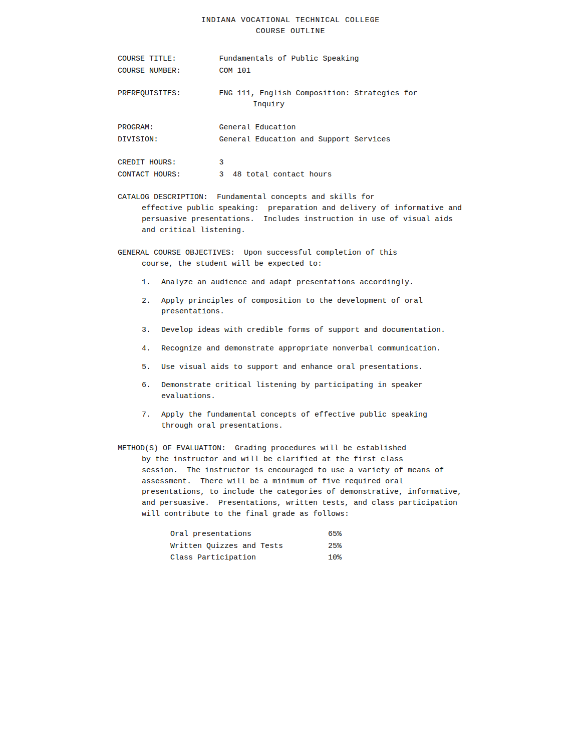INDIANA VOCATIONAL TECHNICAL COLLEGE
COURSE OUTLINE
COURSE TITLE:
Fundamentals of Public Speaking
COURSE NUMBER:
COM 101
PREREQUISITES:
ENG 111, English Composition: Strategies forInquiry
PROGRAM:
General Education
DIVISION:
General Education and Support Services
CREDIT HOURS:
3
CONTACT HOURS:
3 48 total contact hours
CATALOG DESCRIPTION: Fundamental concepts and skills for effective public speaking: preparation and delivery of informative and persuasive presentations. Includes instruction in use of visual aids and critical listening.
GENERAL COURSE OBJECTIVES: Upon successful completion of this course, the student will be expected to:
Analyze an audience and adapt presentations accordingly.
Apply principles of composition to the development of oral presentations.
Develop ideas with credible forms of support and documentation.
Recognize and demonstrate appropriate nonverbal communication.
Use visual aids to support and enhance oral presentations.
Demonstrate critical listening by participating in speaker evaluations.
Apply the fundamental concepts of effective public speaking through oral presentations.
METHOD(S) OF EVALUATION: Grading procedures will be established by the instructor and will be clarified at the first class session. The instructor is encouraged to use a variety of means of assessment. There will be a minimum of five required oral presentations, to include the categories of demonstrative, informative, and persuasive. Presentations, written tests, and class participation will contribute to the final grade as follows:
| Oral presentations | 65% |
| Written Quizzes and Tests | 25% |
| Class Participation | 10% |